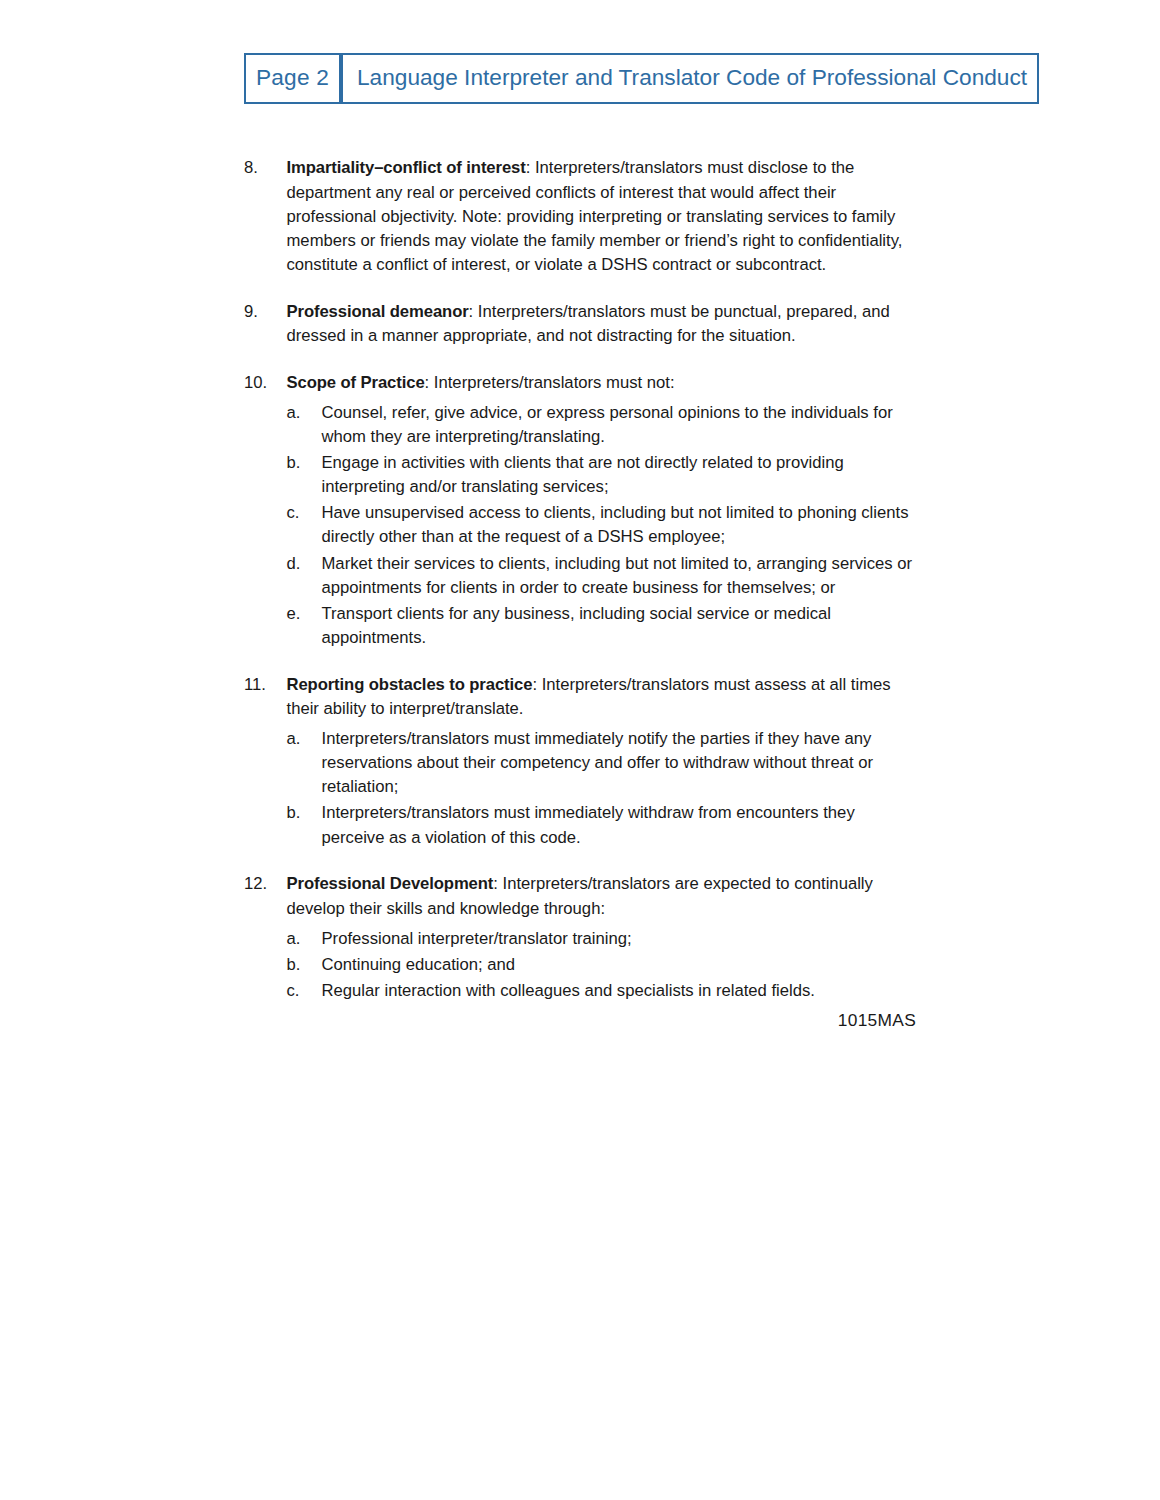Page 2
Language Interpreter and Translator Code of Professional Conduct
8. Impartiality–conflict of interest: Interpreters/translators must disclose to the department any real or perceived conflicts of interest that would affect their professional objectivity. Note: providing interpreting or translating services to family members or friends may violate the family member or friend’s right to confidentiality, constitute a conflict of interest, or violate a DSHS contract or subcontract.
9. Professional demeanor: Interpreters/translators must be punctual, prepared, and dressed in a manner appropriate, and not distracting for the situation.
10. Scope of Practice: Interpreters/translators must not:
a. Counsel, refer, give advice, or express personal opinions to the individuals for whom they are interpreting/translating.
b. Engage in activities with clients that are not directly related to providing interpreting and/or translating services;
c. Have unsupervised access to clients, including but not limited to phoning clients directly other than at the request of a DSHS employee;
d. Market their services to clients, including but not limited to, arranging services or appointments for clients in order to create business for themselves; or
e. Transport clients for any business, including social service or medical appointments.
11. Reporting obstacles to practice: Interpreters/translators must assess at all times their ability to interpret/translate.
a. Interpreters/translators must immediately notify the parties if they have any reservations about their competency and offer to withdraw without threat or retaliation;
b. Interpreters/translators must immediately withdraw from encounters they perceive as a violation of this code.
12. Professional Development: Interpreters/translators are expected to continually develop their skills and knowledge through:
a. Professional interpreter/translator training;
b. Continuing education; and
c. Regular interaction with colleagues and specialists in related fields.
1015MAS